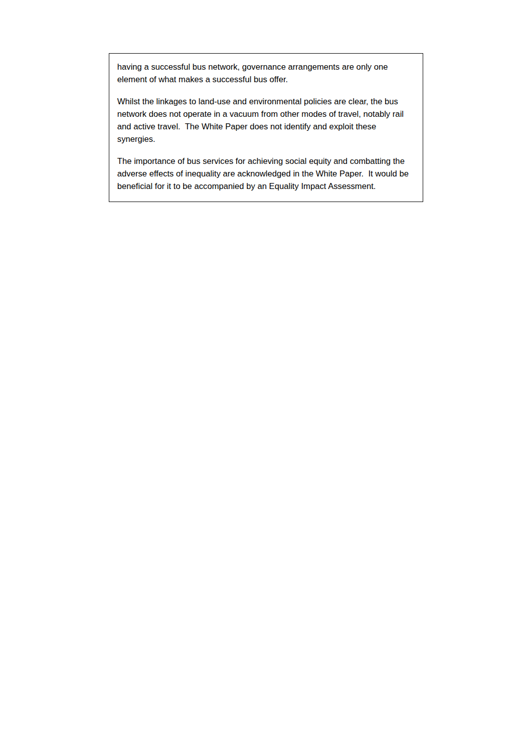having a successful bus network, governance arrangements are only one element of what makes a successful bus offer.
Whilst the linkages to land-use and environmental policies are clear, the bus network does not operate in a vacuum from other modes of travel, notably rail and active travel. The White Paper does not identify and exploit these synergies.
The importance of bus services for achieving social equity and combatting the adverse effects of inequality are acknowledged in the White Paper. It would be beneficial for it to be accompanied by an Equality Impact Assessment.